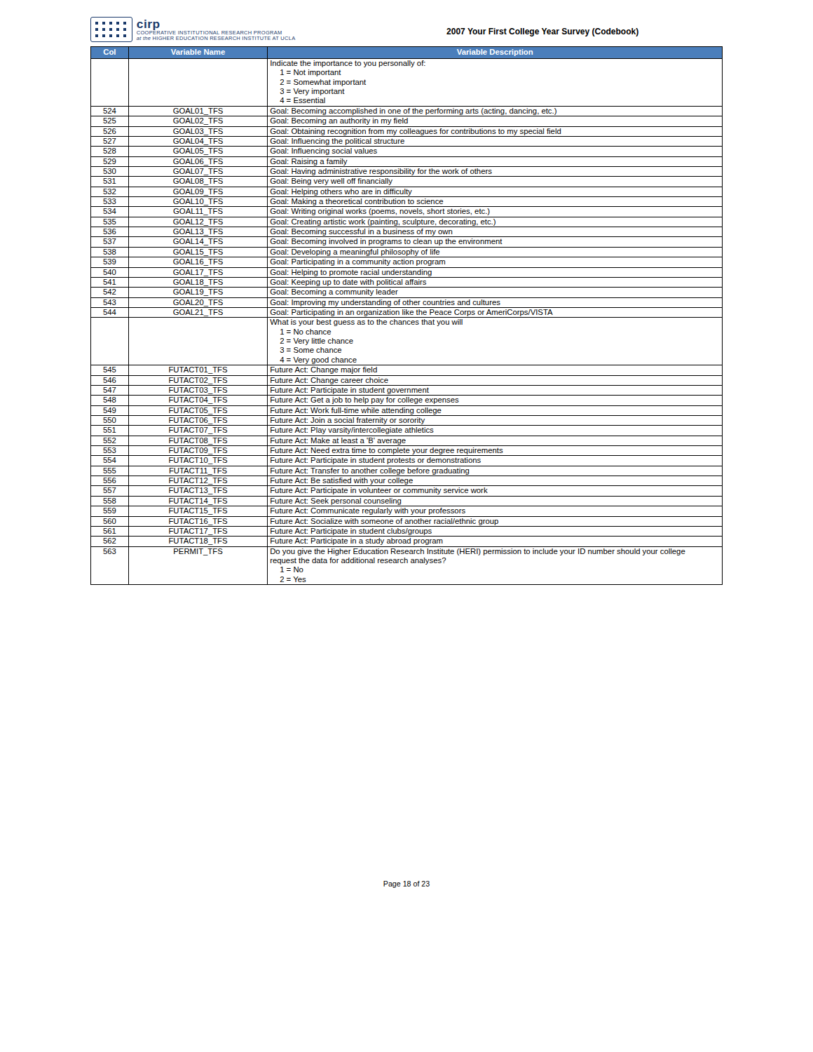cirp
COOPERATIVE INSTITUTIONAL RESEARCH PROGRAM
at the HIGHER EDUCATION RESEARCH INSTITUTE AT UCLA
2007 Your First College Year Survey (Codebook)
| Col | Variable Name | Variable Description |
| --- | --- | --- |
| | | Indicate the importance to you personally of: |
| | | 1 = Not important |
| | | 2 = Somewhat important |
| | | 3 = Very important |
| | | 4 = Essential |
| 524 | GOAL01_TFS | Goal: Becoming accomplished in one of the performing arts (acting, dancing, etc.) |
| 525 | GOAL02_TFS | Goal: Becoming an authority in my field |
| 526 | GOAL03_TFS | Goal: Obtaining recognition from my colleagues for contributions to my special field |
| 527 | GOAL04_TFS | Goal: Influencing the political structure |
| 528 | GOAL05_TFS | Goal: Influencing social values |
| 529 | GOAL06_TFS | Goal: Raising a family |
| 530 | GOAL07_TFS | Goal: Having administrative responsibility for the work of others |
| 531 | GOAL08_TFS | Goal: Being very well off financially |
| 532 | GOAL09_TFS | Goal: Helping others who are in difficulty |
| 533 | GOAL10_TFS | Goal: Making a theoretical contribution to science |
| 534 | GOAL11_TFS | Goal: Writing original works (poems, novels, short stories, etc.) |
| 535 | GOAL12_TFS | Goal: Creating artistic work (painting, sculpture, decorating, etc.) |
| 536 | GOAL13_TFS | Goal: Becoming successful in a business of my own |
| 537 | GOAL14_TFS | Goal: Becoming involved in programs to clean up the environment |
| 538 | GOAL15_TFS | Goal: Developing a meaningful philosophy of life |
| 539 | GOAL16_TFS | Goal: Participating in a community action program |
| 540 | GOAL17_TFS | Goal: Helping to promote racial understanding |
| 541 | GOAL18_TFS | Goal: Keeping up to date with political affairs |
| 542 | GOAL19_TFS | Goal: Becoming a community leader |
| 543 | GOAL20_TFS | Goal: Improving my understanding of other countries and cultures |
| 544 | GOAL21_TFS | Goal: Participating in an organization like the Peace Corps or AmeriCorps/VISTA |
| | | What is your best guess as to the chances that you will |
| | | 1 = No chance |
| | | 2 = Very little chance |
| | | 3 = Some chance |
| | | 4 = Very good chance |
| 545 | FUTACT01_TFS | Future Act: Change major field |
| 546 | FUTACT02_TFS | Future Act: Change career choice |
| 547 | FUTACT03_TFS | Future Act: Participate in student government |
| 548 | FUTACT04_TFS | Future Act: Get a job to help pay for college expenses |
| 549 | FUTACT05_TFS | Future Act: Work full-time while attending college |
| 550 | FUTACT06_TFS | Future Act: Join a social fraternity or sorority |
| 551 | FUTACT07_TFS | Future Act: Play varsity/intercollegiate athletics |
| 552 | FUTACT08_TFS | Future Act: Make at least a 'B' average |
| 553 | FUTACT09_TFS | Future Act: Need extra time to complete your degree requirements |
| 554 | FUTACT10_TFS | Future Act: Participate in student protests or demonstrations |
| 555 | FUTACT11_TFS | Future Act: Transfer to another college before graduating |
| 556 | FUTACT12_TFS | Future Act: Be satisfied with your college |
| 557 | FUTACT13_TFS | Future Act: Participate in volunteer or community service work |
| 558 | FUTACT14_TFS | Future Act: Seek personal counseling |
| 559 | FUTACT15_TFS | Future Act: Communicate regularly with your professors |
| 560 | FUTACT16_TFS | Future Act: Socialize with someone of another racial/ethnic group |
| 561 | FUTACT17_TFS | Future Act: Participate in student clubs/groups |
| 562 | FUTACT18_TFS | Future Act: Participate in a study abroad program |
| 563 | PERMIT_TFS | Do you give the Higher Education Research Institute (HERI) permission to include your ID number should your college |
| | | request the data for additional research analyses? |
| | | 1 = No |
| | | 2 = Yes |
Page 18 of 23